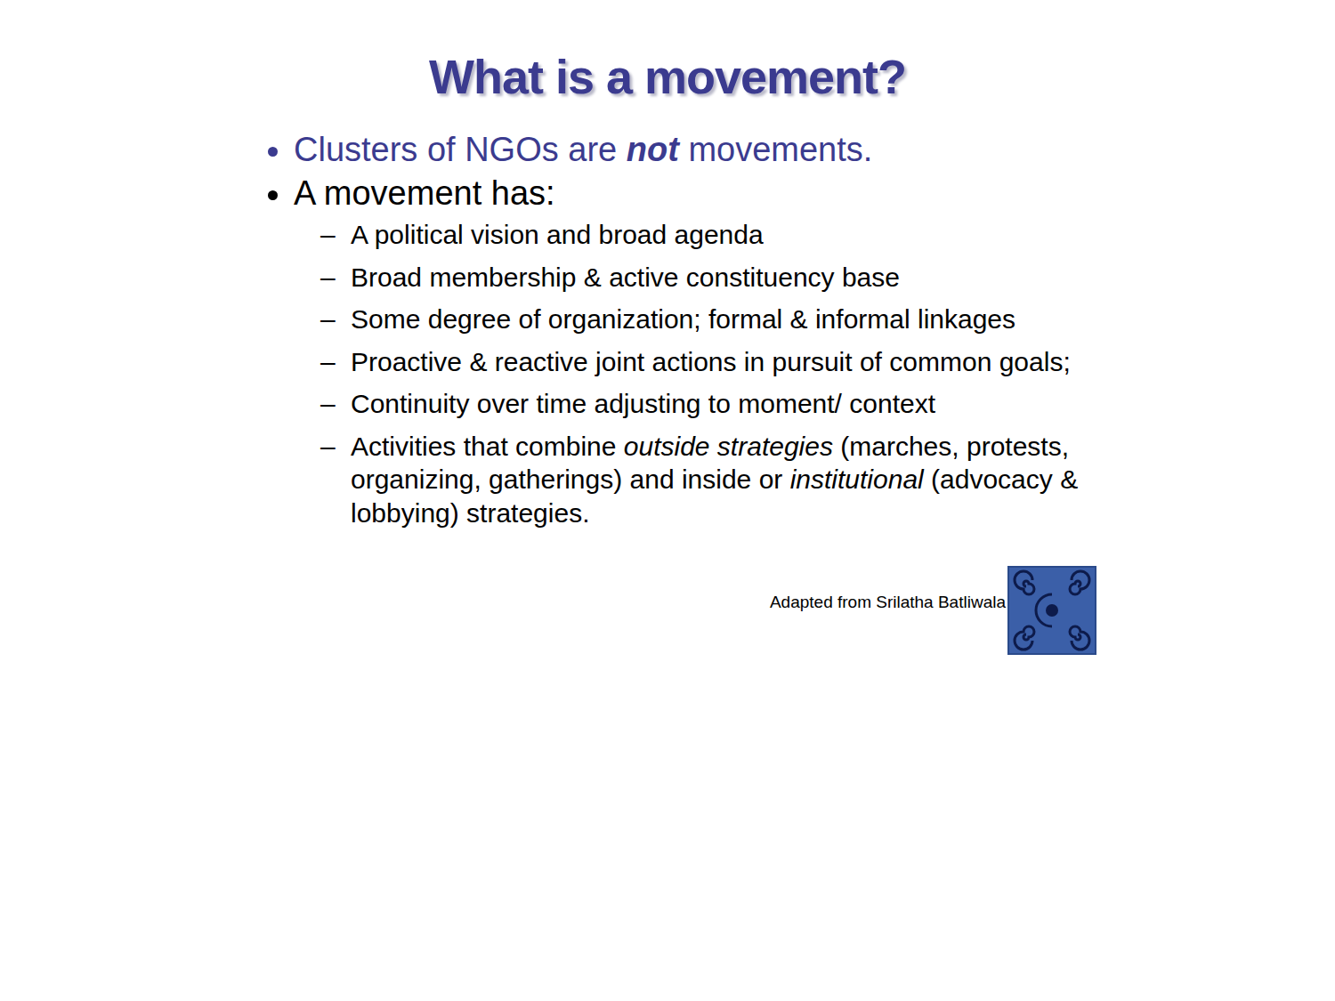What is a movement?
Clusters of NGOs are not movements.
A movement has:
A political vision and broad agenda
Broad membership & active constituency base
Some degree of organization; formal & informal linkages
Proactive & reactive joint actions in pursuit of common goals;
Continuity over time adjusting to moment/ context
Activities that combine outside strategies (marches, protests, organizing, gatherings) and inside or institutional (advocacy & lobbying) strategies.
Adapted from Srilatha Batliwala